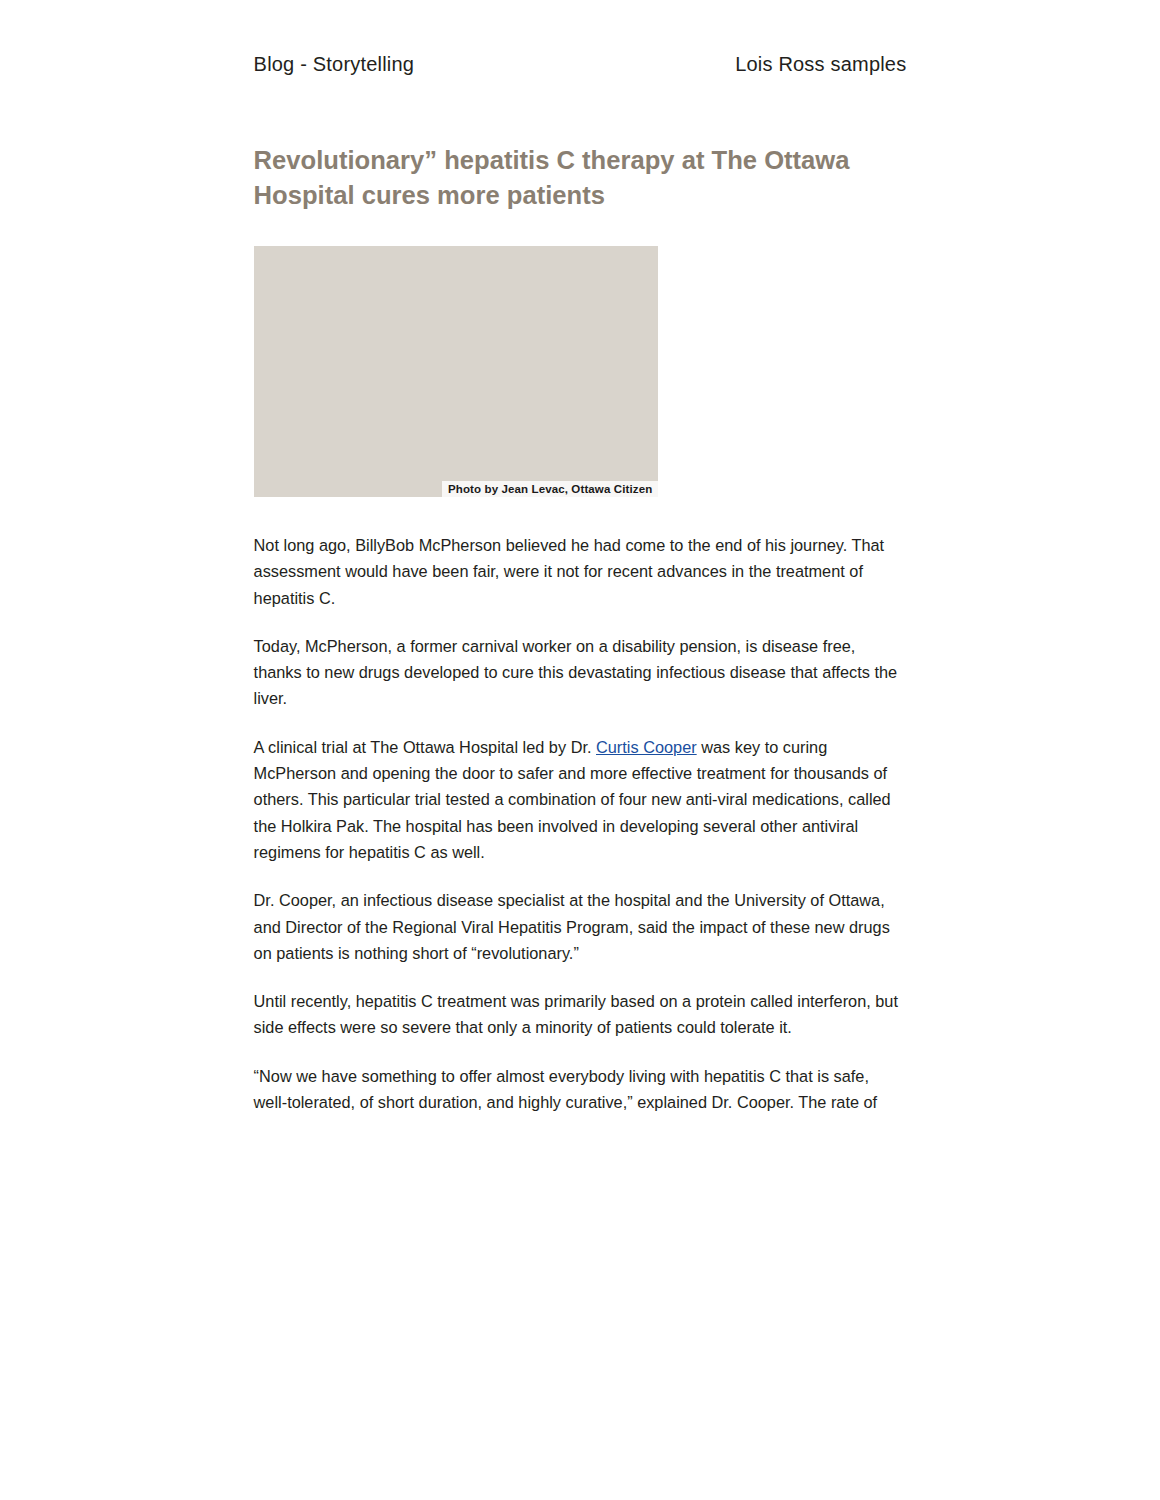Blog - Storytelling Lois Ross samples
Revolutionary” hepatitis C therapy at The Ottawa Hospital cures more patients
Photo by Jean Levac, Ottawa Citizen
Not long ago, BillyBob McPherson believed he had come to the end of his journey. That assessment would have been fair, were it not for recent advances in the treatment of hepatitis C.
Today, McPherson, a former carnival worker on a disability pension, is disease free, thanks to new drugs developed to cure this devastating infectious disease that affects the liver.
A clinical trial at The Ottawa Hospital led by Dr. Curtis Cooper was key to curing McPherson and opening the door to safer and more effective treatment for thousands of others. This particular trial tested a combination of four new anti-viral medications, called the Holkira Pak. The hospital has been involved in developing several other antiviral regimens for hepatitis C as well.
Dr. Cooper, an infectious disease specialist at the hospital and the University of Ottawa, and Director of the Regional Viral Hepatitis Program, said the impact of these new drugs on patients is nothing short of “revolutionary.”
Until recently, hepatitis C treatment was primarily based on a protein called interferon, but side effects were so severe that only a minority of patients could tolerate it.
“Now we have something to offer almost everybody living with hepatitis C that is safe, well-tolerated, of short duration, and highly curative,” explained Dr. Cooper. The rate of